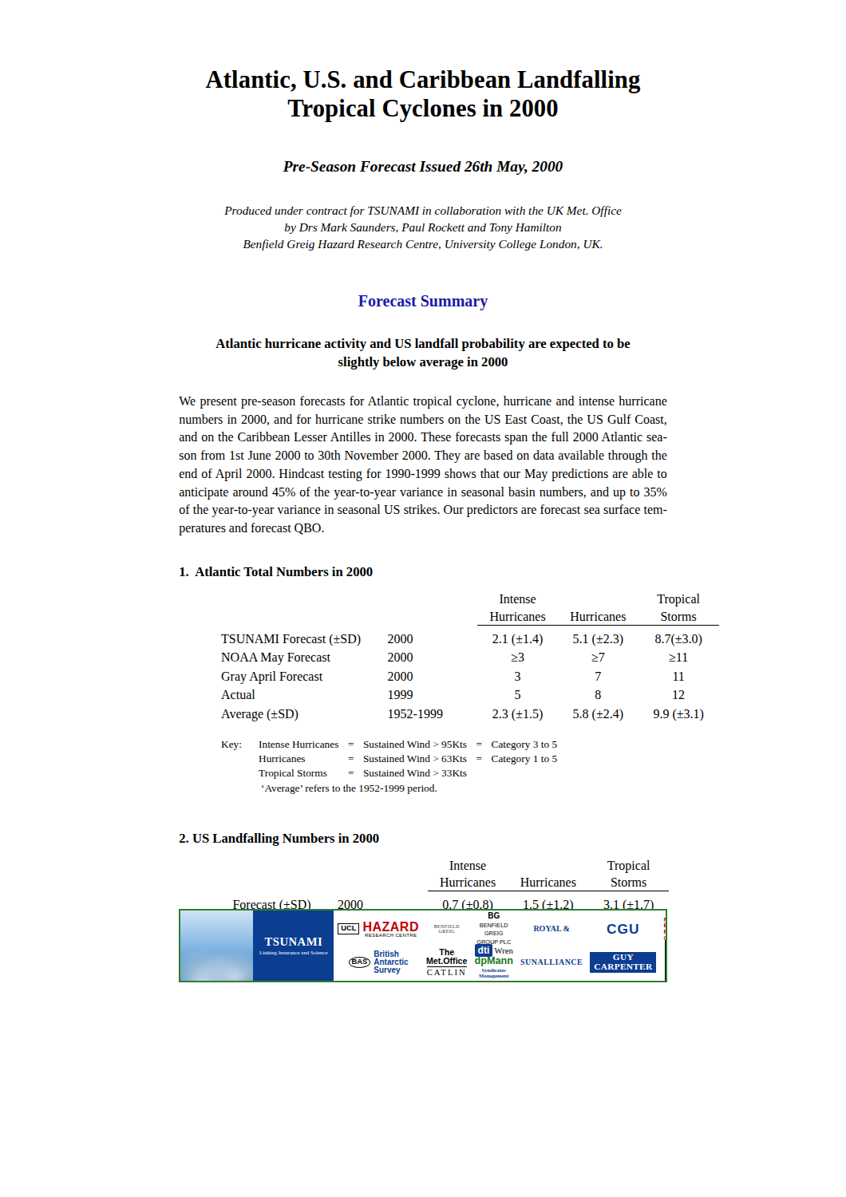Atlantic, U.S. and Caribbean Landfalling Tropical Cyclones in 2000
Pre-Season Forecast Issued 26th May, 2000
Produced under contract for TSUNAMI in collaboration with the UK Met. Office
by Drs Mark Saunders, Paul Rockett and Tony Hamilton
Benfield Greig Hazard Research Centre, University College London, UK.
Forecast Summary
Atlantic hurricane activity and US landfall probability are expected to be slightly below average in 2000
We present pre-season forecasts for Atlantic tropical cyclone, hurricane and intense hurricane numbers in 2000, and for hurricane strike numbers on the US East Coast, the US Gulf Coast, and on the Caribbean Lesser Antilles in 2000. These forecasts span the full 2000 Atlantic season from 1st June 2000 to 30th November 2000. They are based on data available through the end of April 2000. Hindcast testing for 1990-1999 shows that our May predictions are able to anticipate around 45% of the year-to-year variance in seasonal basin numbers, and up to 35% of the year-to-year variance in seasonal US strikes. Our predictors are forecast sea surface temperatures and forecast QBO.
1. Atlantic Total Numbers in 2000
| | | Intense | | Tropical |
| --- | --- | --- | --- | --- |
| | | Hurricanes | Hurricanes | Storms |
| TSUNAMI Forecast (±SD) | 2000 | 2.1 (±1.4) | 5.1 (±2.3) | 8.7(±3.0) |
| NOAA May Forecast | 2000 | ≥3 | ≥7 | ≥11 |
| Gray April Forecast | 2000 | 3 | 7 | 11 |
| Actual | 1999 | 5 | 8 | 12 |
| Average (±SD) | 1952-1999 | 2.3 (±1.5) | 5.8 (±2.4) | 9.9 (±3.1) |
| Key: | Intense Hurricanes | = | Sustained Wind > 95Kts | = | Category 3 to 5 |
| | Hurricanes | = | Sustained Wind > 63Kts | = | Category 1 to 5 |
| | Tropical Storms | = | Sustained Wind > 33Kts | | |
‘Average’ refers to the 1952-1999 period.
2. US Landfalling Numbers in 2000
| | | Intense | | Tropical |
| --- | --- | --- | --- | --- |
| | | Hurricanes | Hurricanes | Storms |
| Forecast (±SD) | 2000 | 0.7 (±0.8) | 1.5 (±1.2) | 3.1 (±1.7) |
| Actual | 1999 | 1 | 3 | 5 |
| Average (±SD) | 1952-1999 | 0.8 (±0.9) | 1.7 (±1.3) | 3.5 (±1.9) |
TSUNAMI
Linking Insurance and Science
UCL HAZARDRESEARCH CENTRE
BAS British
Antarctic
Survey
BENFIELD GREIG
The Met.Office CATLIN
BG
BENFIELD GREIG
GROUP PLC
dti Wren dpMann Syndicates Management
ROYAL &
SUNALLIANCE
CGU
GUY CARPENTER
Natural
Environment
Research
Council